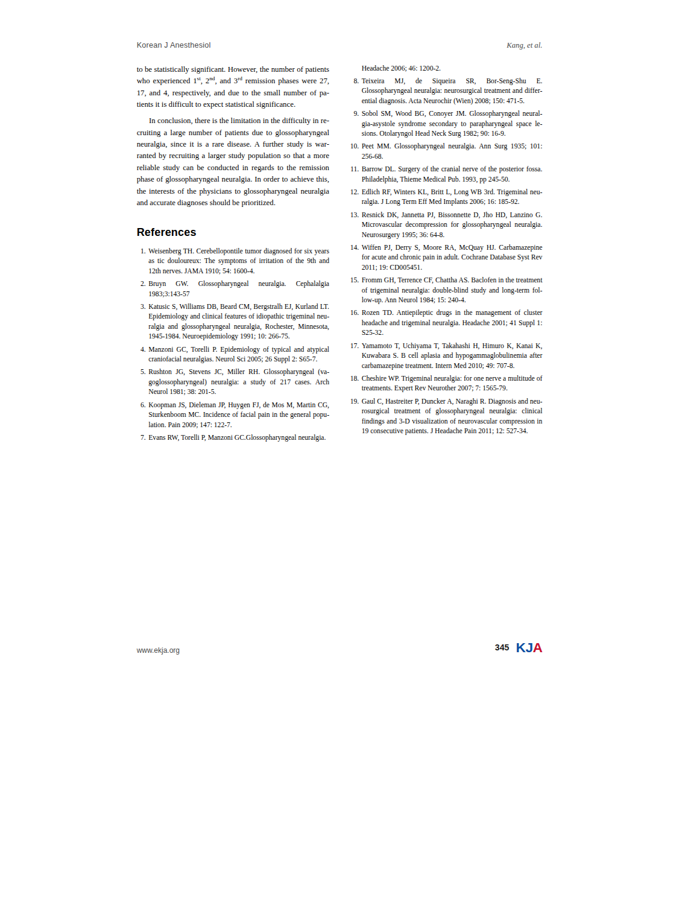Korean J Anesthesiol
Kang, et al.
to be statistically significant. However, the number of patients who experienced 1st, 2nd, and 3rd remission phases were 27, 17, and 4, respectively, and due to the small number of patients it is difficult to expect statistical significance.
In conclusion, there is the limitation in the difficulty in recruiting a large number of patients due to glossopharyngeal neuralgia, since it is a rare disease. A further study is warranted by recruiting a larger study population so that a more reliable study can be conducted in regards to the remission phase of glossopharyngeal neuralgia. In order to achieve this, the interests of the physicians to glossopharyngeal neuralgia and accurate diagnoses should be prioritized.
References
Weisenberg TH. Cerebellopontile tumor diagnosed for six years as tic douloureux: The symptoms of irritation of the 9th and 12th nerves. JAMA 1910; 54: 1600-4.
Bruyn GW. Glossopharyngeal neuralgia. Cephalalgia 1983;3:143-57
Katusic S, Williams DB, Beard CM, Bergstralh EJ, Kurland LT. Epidemiology and clinical features of idiopathic trigeminal neuralgia and glossopharyngeal neuralgia, Rochester, Minnesota, 1945-1984. Neuroepidemiology 1991; 10: 266-75.
Manzoni GC, Torelli P. Epidemiology of typical and atypical craniofacial neuralgias. Neurol Sci 2005; 26 Suppl 2: S65-7.
Rushton JG, Stevens JC, Miller RH. Glossopharyngeal (vagoglossopharyngeal) neuralgia: a study of 217 cases. Arch Neurol 1981; 38: 201-5.
Koopman JS, Dieleman JP, Huygen FJ, de Mos M, Martin CG, Sturkenboom MC. Incidence of facial pain in the general population. Pain 2009; 147: 122-7.
Evans RW, Torelli P, Manzoni GC.Glossopharyngeal neuralgia.
Headache 2006; 46: 1200-2.
Teixeira MJ, de Siqueira SR, Bor-Seng-Shu E. Glossopharyngeal neuralgia: neurosurgical treatment and differential diagnosis. Acta Neurochir (Wien) 2008; 150: 471-5.
Sobol SM, Wood BG, Conoyer JM. Glossopharyngeal neuralgia-asystole syndrome secondary to parapharyngeal space lesions. Otolaryngol Head Neck Surg 1982; 90: 16-9.
Peet MM. Glossopharyngeal neuralgia. Ann Surg 1935; 101: 256-68.
Barrow DL. Surgery of the cranial nerve of the posterior fossa. Philadelphia, Thieme Medical Pub. 1993, pp 245-50.
Edlich RF, Winters KL, Britt L, Long WB 3rd. Trigeminal neuralgia. J Long Term Eff Med Implants 2006; 16: 185-92.
Resnick DK, Jannetta PJ, Bissonnette D, Jho HD, Lanzino G. Microvascular decompression for glossopharyngeal neuralgia. Neurosurgery 1995; 36: 64-8.
Wiffen PJ, Derry S, Moore RA, McQuay HJ. Carbamazepine for acute and chronic pain in adult. Cochrane Database Syst Rev 2011; 19: CD005451.
Fromm GH, Terrence CF, Chattha AS. Baclofen in the treatment of trigeminal neuralgia: double-blind study and long-term follow-up. Ann Neurol 1984; 15: 240-4.
Rozen TD. Antiepileptic drugs in the management of cluster headache and trigeminal neuralgia. Headache 2001; 41 Suppl 1: S25-32.
Yamamoto T, Uchiyama T, Takahashi H, Himuro K, Kanai K, Kuwabara S. B cell aplasia and hypogammaglobulinemia after carbamazepine treatment. Intern Med 2010; 49: 707-8.
Cheshire WP. Trigeminal neuralgia: for one nerve a multitude of treatments. Expert Rev Neurother 2007; 7: 1565-79.
Gaul C, Hastreiter P, Duncker A, Naraghi R. Diagnosis and neurosurgical treatment of glossopharyngeal neuralgia: clinical findings and 3-D visualization of neurovascular compression in 19 consecutive patients. J Headache Pain 2011; 12: 527-34.
www.ekja.org
345
KJA